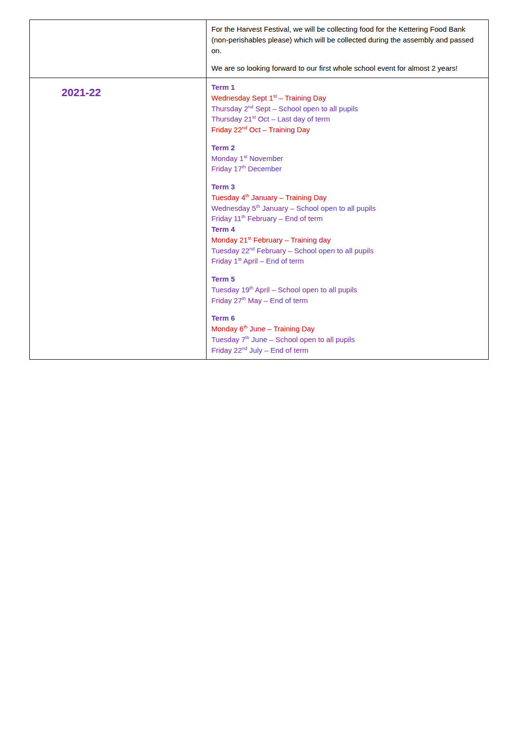| | For the Harvest Festival, we will be collecting food for the Kettering Food Bank (non-perishables please) which will be collected during the assembly and passed on. We are so looking forward to our first whole school event for almost 2 years! |
| 2021-22 | Term 1 Wednesday Sept 1 st – Training Day Thursday 2 nd Sept – School open to all pupils Thursday 21 st Oct – Last day of term Friday 22 nd Oct – Training Day Term 2 Monday 1 st November Friday 17 th December Term 3 Tuesday 4 th January – Training Day Wednesday 5 th January – School open to all pupils Friday 11 th February – End of term Term 4 Monday 21 st February – Training day Tuesday 22 nd February – School open to all pupils Friday 1 st April – End of term Term 5 Tuesday 19 th April – School open to all pupils Friday 27 th May – End of term Term 6 Monday 6 th June – Training Day Tuesday 7 th June – School open to all pupils Friday 22 nd July – End of term |